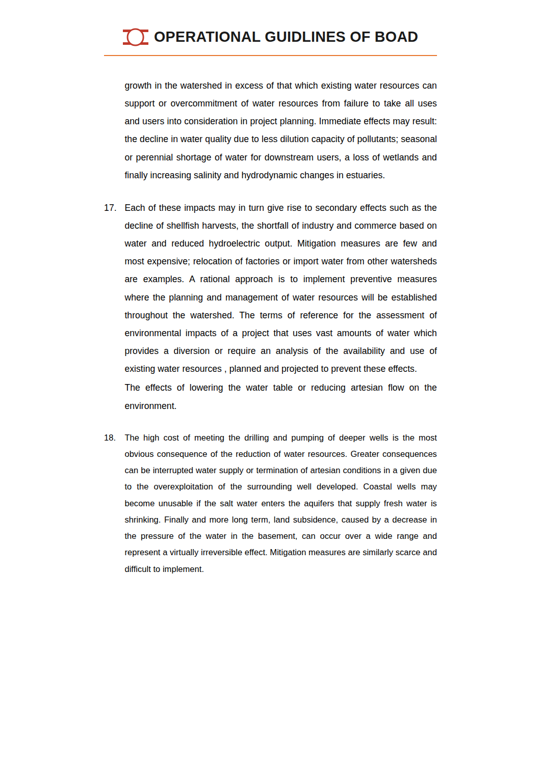OPERATIONAL GUIDLINES OF BOAD
growth in the watershed in excess of that which existing water resources can support or overcommitment of water resources from failure to take all uses and users into consideration in project planning. Immediate effects may result: the decline in water quality due to less dilution capacity of pollutants; seasonal or perennial shortage of water for downstream users, a loss of wetlands and finally increasing salinity and hydrodynamic changes in estuaries.
17. Each of these impacts may in turn give rise to secondary effects such as the decline of shellfish harvests, the shortfall of industry and commerce based on water and reduced hydroelectric output. Mitigation measures are few and most expensive; relocation of factories or import water from other watersheds are examples. A rational approach is to implement preventive measures where the planning and management of water resources will be established throughout the watershed. The terms of reference for the assessment of environmental impacts of a project that uses vast amounts of water which provides a diversion or require an analysis of the availability and use of existing water resources , planned and projected to prevent these effects. The effects of lowering the water table or reducing artesian flow on the environment.
18. The high cost of meeting the drilling and pumping of deeper wells is the most obvious consequence of the reduction of water resources. Greater consequences can be interrupted water supply or termination of artesian conditions in a given due to the overexploitation of the surrounding well developed. Coastal wells may become unusable if the salt water enters the aquifers that supply fresh water is shrinking. Finally and more long term, land subsidence, caused by a decrease in the pressure of the water in the basement, can occur over a wide range and represent a virtually irreversible effect. Mitigation measures are similarly scarce and difficult to implement.